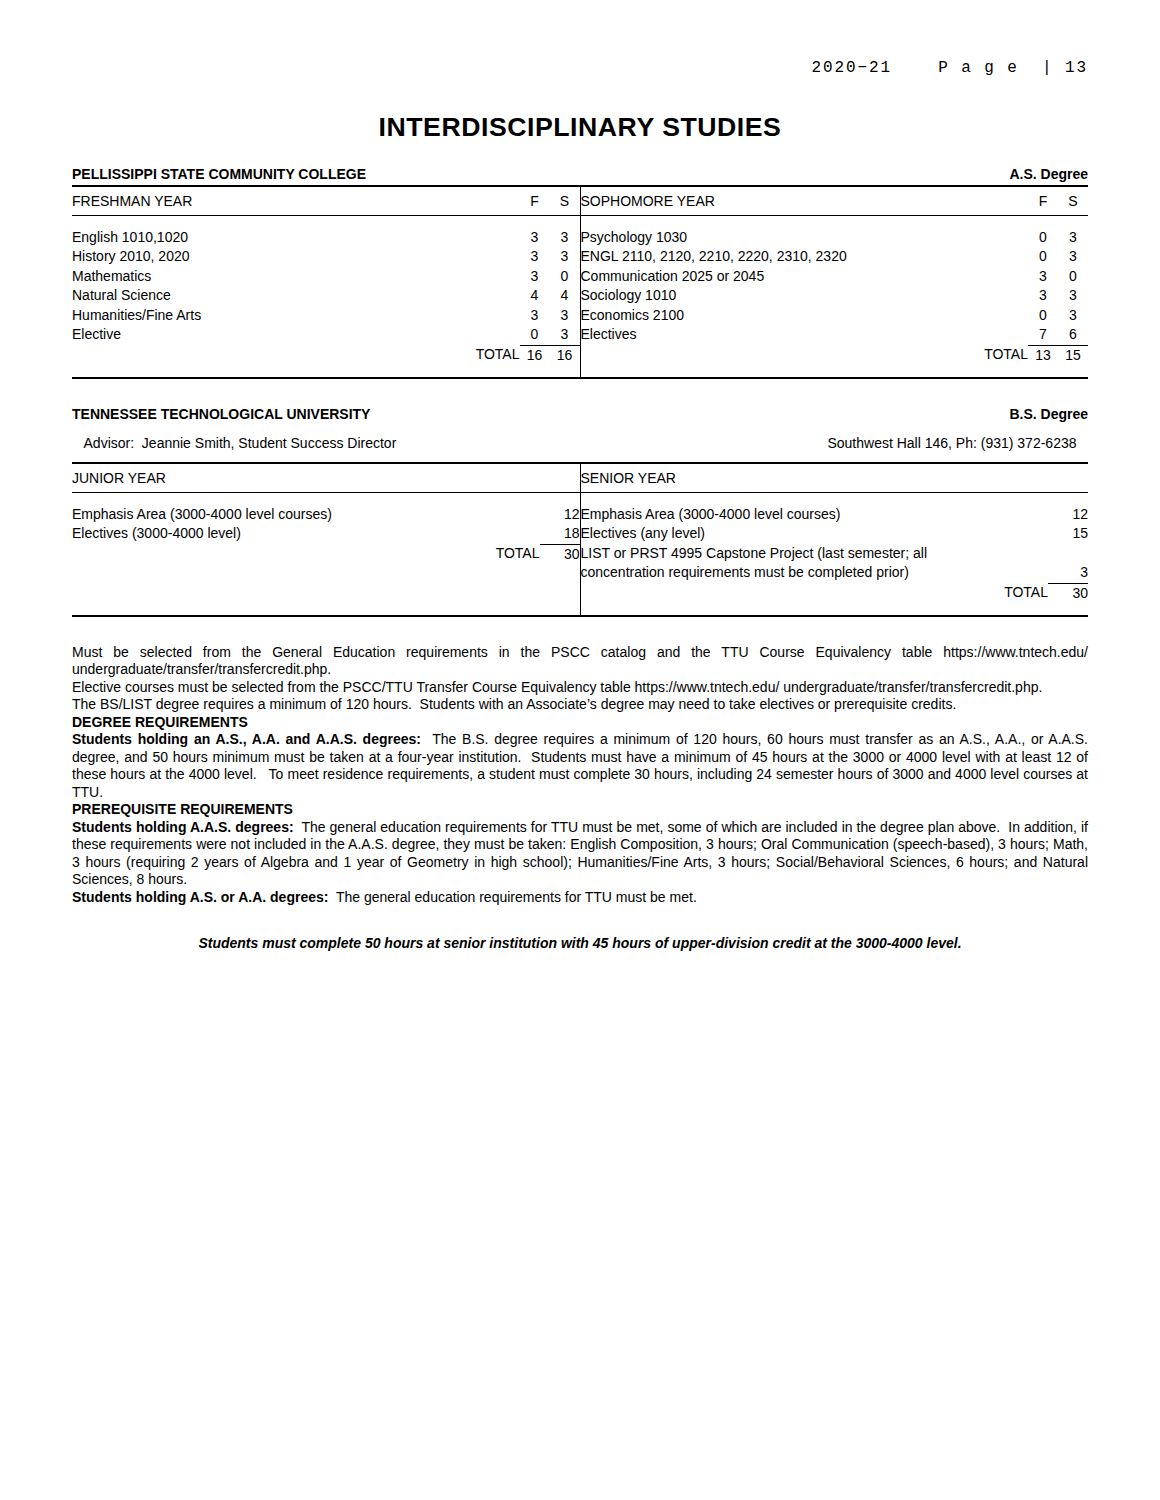2020−21 P a g e | 13
INTERDISCIPLINARY STUDIES
PELLISSIPPI STATE COMMUNITY COLLEGE A.S. Degree
| / FRESHMAN YEAR / F / S / / --- / --- / --- / / English 1010,1020 / 3 / 3 / / History 2010, 2020 / 3 / 3 / / Mathematics / 3 / 0 / / Natural Science / 4 / 4 / / Humanities/Fine Arts / 3 / 3 / / Elective / 0 / 3 / / TOTAL / 16 / 16 / | / SOPHOMORE YEAR / F / S / / --- / --- / --- / / Psychology 1030 / 0 / 3 / / ENGL 2110, 2120, 2210, 2220, 2310, 2320 / 0 / 3 / / Communication 2025 or 2045 / 3 / 0 / / Sociology 1010 / 3 / 3 / / Economics 2100 / 0 / 3 / / Electives / 7 / 6 / / TOTAL / 13 / 15 / |
TENNESSEE TECHNOLOGICAL UNIVERSITY B.S. Degree
Advisor: Jeannie Smith, Student Success Director Southwest Hall 146, Ph: (931) 372-6238
| / JUNIOR YEAR / / / --- / --- / / Emphasis Area (3000-4000 level courses) / 12 / / Electives (3000-4000 level) / 18 / / TOTAL / 30 / | / SENIOR YEAR / / / --- / --- / / Emphasis Area (3000-4000 level courses) / 12 / / Electives (any level) / 15 / / LIST or PRST 4995 Capstone Project (last semester; all / / / concentration requirements must be completed prior) / 3 / / TOTAL / 30 / |
Must be selected from the General Education requirements in the PSCC catalog and the TTU Course Equivalency table https://www.tntech.edu/ undergraduate/transfer/transfercredit.php.
Elective courses must be selected from the PSCC/TTU Transfer Course Equivalency table https://www.tntech.edu/ undergraduate/transfer/transfercredit.php.
The BS/LIST degree requires a minimum of 120 hours. Students with an Associate’s degree may need to take electives or prerequisite credits.
DEGREE REQUIREMENTS
Students holding an A.S., A.A. and A.A.S. degrees: The B.S. degree requires a minimum of 120 hours, 60 hours must transfer as an A.S., A.A., or A.A.S. degree, and 50 hours minimum must be taken at a four-year institution. Students must have a minimum of 45 hours at the 3000 or 4000 level with at least 12 of these hours at the 4000 level. To meet residence requirements, a student must complete 30 hours, including 24 semester hours of 3000 and 4000 level courses at TTU.
PREREQUISITE REQUIREMENTS
Students holding A.A.S. degrees: The general education requirements for TTU must be met, some of which are included in the degree plan above. In addition, if these requirements were not included in the A.A.S. degree, they must be taken: English Composition, 3 hours; Oral Communication (speech-based), 3 hours; Math, 3 hours (requiring 2 years of Algebra and 1 year of Geometry in high school); Humanities/Fine Arts, 3 hours; Social/Behavioral Sciences, 6 hours; and Natural Sciences, 8 hours.
Students holding A.S. or A.A. degrees: The general education requirements for TTU must be met.
Students must complete 50 hours at senior institution with 45 hours of upper-division credit at the 3000-4000 level.